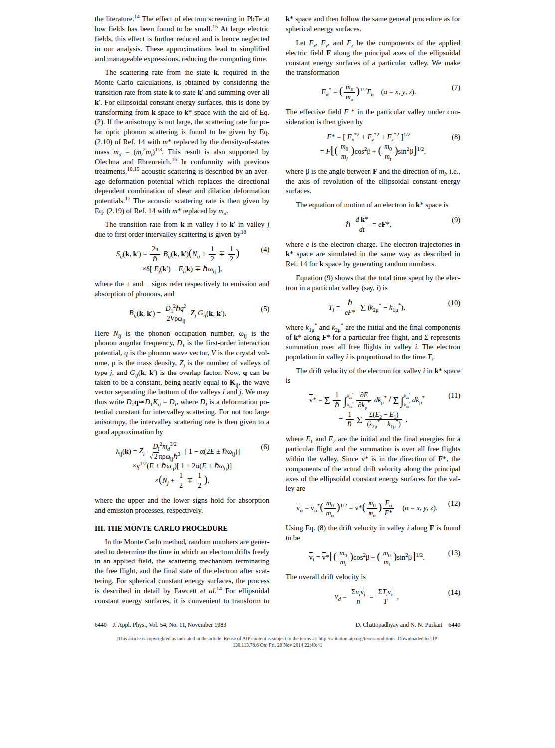the literature.14 The effect of electron screening in PbTe at low fields has been found to be small.15 At large electric fields, this effect is further reduced and is hence neglected in our analysis. These approximations lead to simplified and manageable expressions, reducing the computing time.
The scattering rate from the state k, required in the Monte Carlo calculations, is obtained by considering the transition rate from state k to state k′ and summing over all k′. For ellipsoidal constant energy surfaces, this is done by transforming from k space to k* space with the aid of Eq. (2). If the anisotropy is not large, the scattering rate for polar optic phonon scattering is found to be given by Eq. (2.10) of Ref. 14 with m* replaced by the density-of-states mass md = (mt2ml)1/3. This result is also supported by Olechna and Ehrenreich.16 In conformity with previous treatments,10,15 acoustic scattering is described by an average deformation potential which replaces the directional dependent combination of shear and dilation deformation potentials.17 The acoustic scattering rate is then given by Eq. (2.19) of Ref. 14 with m* replaced by md.
The transition rate from k in valley i to k′ in valley j due to first order intervalley scattering is given by18
(4) Sij(k, k′) = 2π ℏ Bij(k, k′)(Nij + 12 ∓ 12) ×δ[ Ej(k′) − Ei(k) ∓ ℏωij ],
where the + and − signs refer respectively to emission and absorption of phonons, and
(5) Bij(k, k′) = D12ℏq22Vρωij Zj Gij(k, k′).
Here Nij is the phonon occupation number, ωij is the phonon angular frequency, D1 is the first-order interaction potential, q is the phonon wave vector, V is the crystal volume, ρ is the mass density, Zj is the number of valleys of type j, and Gij(k, k′) is the overlap factor. Now, q can be taken to be a constant, being nearly equal to Kij, the wave vector separating the bottom of the valleys i and j. We may thus write D1q≃D1Kij = DI, where DI is a deformation potential constant for intervalley scattering. For not too large anisotropy, the intervalley scattering rate is then given to a good approximation by
(6) λij(k) = Zj DI2md3/2√2πρωijℏ3 [ 1 − α(2E ± ℏωij)] ×γ1/2(E ± ℏωij)[ 1 + 2α(E ± ℏωij)] ×(Nj + 12 ∓ 12),
where the upper and the lower signs hold for absorption and emission processes, respectively.
III. THE MONTE CARLO PROCEDURE
In the Monte Carlo method, random numbers are generated to determine the time in which an electron drifts freely in an applied field, the scattering mechanism terminating the free flight, and the final state of the electron after scattering. For spherical constant energy surfaces, the process is described in detail by Fawcett et al.14 For ellipsoidal constant energy surfaces, it is convenient to transform to k* space and then follow the same general procedure as for spherical energy surfaces.
Let Fx, Fy, and Fz be the components of the applied electric field F along the principal axes of the ellipsoidal constant energy surfaces of a particular valley. We make the transformation
(7) Fα* = (m0 mα)1/2Fα (α = x, y, z).
The effective field F * in the particular valley under consideration is then given by
(8) F* = [ Fx*2 + Fy*2 + Fz*2 ]1/2 = F[(m0 ml) cos2β + (m0 mt) sin2β]1/2,
where β is the angle between F and the direction of ml, i.e., the axis of revolution of the ellipsoidal constant energy surfaces.
The equation of motion of an electron in k* space is
(9) ℏ d k*dt = eF*,
where e is the electron charge. The electron trajectories in k* space are simulated in the same way as described in Ref. 14 for k space by generating random numbers.
Equation (9) shows that the total time spent by the electron in a particular valley (say, i) is
(10) Ti = ℏeF* Σ (k2μ* − k1μ*),
where k1μ* and k2μ* are the initial and the final components of k* along F* for a particular free flight, and Σ represents summation over all free flights in valley i. The electron population in valley i is proportional to the time Ti.
The drift velocity of the electron for valley i in k* space is
(11) v* = Σ 1 ℏ ∫k2μ*
k1μ* ∂E∂kμ* dkμ* / Σ ∫k2μ*
k1μ* dkμ* = 1 ℏ Σ Σ(E2 − E1)(k2μ* − k1μ*) ,
where E1 and E2 are the initial and the final energies for a particular flight and the summation is over all free flights within the valley. Since v* is in the direction of F*, the components of the actual drift velocity along the principal axes of the ellipsoidal constant energy surfaces for the valley are
(12) vα = vα*(m0 mα)1/2 = v*(m0 mα) Fα F* (α = x, y, z).
Using Eq. (8) the drift velocity in valley i along F is found to be
(13) vi = v*[(m0 ml) cos2β + (m0 mt) sin2β]1/2.
The overall drift velocity is
(14) vd = Σni vi n = ΣTi vi T ,
6440 J. Appl. Phys., Vol. 54, No. 11, November 1983 D. Chattopadhyay and N. N. Purkait 6440
[This article is copyrighted as indicated in the article. Reuse of AIP content is subject to the terms at: http://scitation.aip.org/termsconditions. Downloaded to ] IP:
130.113.76.6 On: Fri, 28 Nov 2014 22:40:41